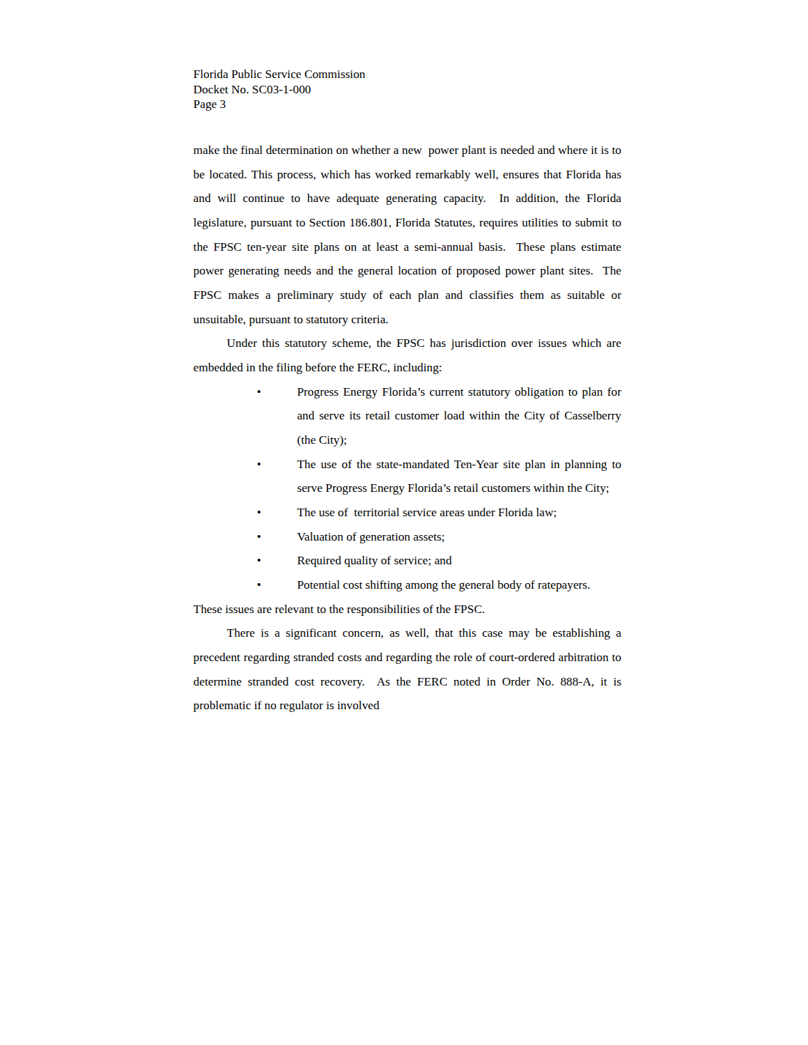Florida Public Service Commission
Docket No. SC03-1-000
Page 3
make the final determination on whether a new power plant is needed and where it is to be located. This process, which has worked remarkably well, ensures that Florida has and will continue to have adequate generating capacity. In addition, the Florida legislature, pursuant to Section 186.801, Florida Statutes, requires utilities to submit to the FPSC ten-year site plans on at least a semi-annual basis. These plans estimate power generating needs and the general location of proposed power plant sites. The FPSC makes a preliminary study of each plan and classifies them as suitable or unsuitable, pursuant to statutory criteria.
Under this statutory scheme, the FPSC has jurisdiction over issues which are embedded in the filing before the FERC, including:
•Progress Energy Florida’s current statutory obligation to plan for and serve its retail customer load within the City of Casselberry (the City);
•The use of the state-mandated Ten-Year site plan in planning to serve Progress Energy Florida’s retail customers within the City;
•The use of territorial service areas under Florida law;
•Valuation of generation assets;
•Required quality of service; and
•Potential cost shifting among the general body of ratepayers.
These issues are relevant to the responsibilities of the FPSC.
There is a significant concern, as well, that this case may be establishing a precedent regarding stranded costs and regarding the role of court-ordered arbitration to determine stranded cost recovery. As the FERC noted in Order No. 888-A, it is problematic if no regulator is involved